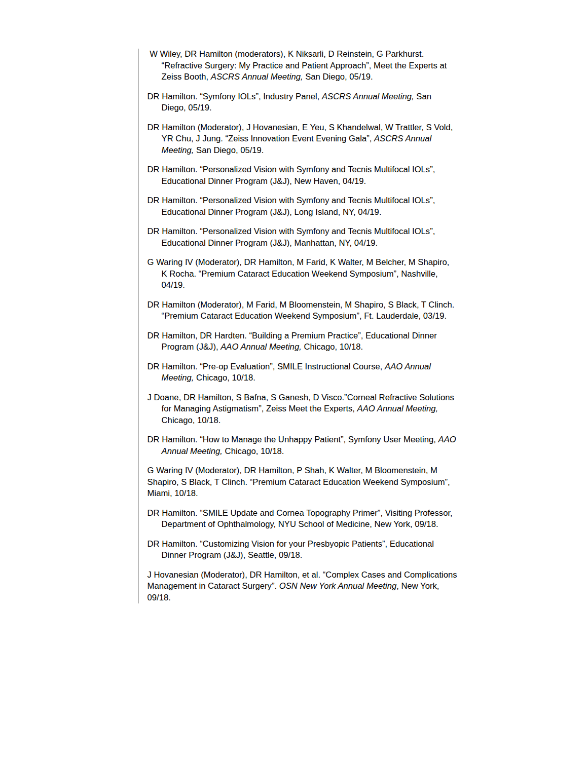W Wiley, DR Hamilton (moderators), K Niksarli, D Reinstein, G Parkhurst. “Refractive Surgery: My Practice and Patient Approach”, Meet the Experts at Zeiss Booth, ASCRS Annual Meeting, San Diego, 05/19.
DR Hamilton. “Symfony IOLs”, Industry Panel, ASCRS Annual Meeting, San Diego, 05/19.
DR Hamilton (Moderator), J Hovanesian, E Yeu, S Khandelwal, W Trattler, S Vold, YR Chu, J Jung. “Zeiss Innovation Event Evening Gala”, ASCRS Annual Meeting, San Diego, 05/19.
DR Hamilton. “Personalized Vision with Symfony and Tecnis Multifocal IOLs”, Educational Dinner Program (J&J), New Haven, 04/19.
DR Hamilton. “Personalized Vision with Symfony and Tecnis Multifocal IOLs”, Educational Dinner Program (J&J), Long Island, NY, 04/19.
DR Hamilton. “Personalized Vision with Symfony and Tecnis Multifocal IOLs”, Educational Dinner Program (J&J), Manhattan, NY, 04/19.
G Waring IV (Moderator), DR Hamilton, M Farid, K Walter, M Belcher, M Shapiro, K Rocha. “Premium Cataract Education Weekend Symposium”, Nashville, 04/19.
DR Hamilton (Moderator), M Farid, M Bloomenstein, M Shapiro, S Black, T Clinch. “Premium Cataract Education Weekend Symposium”, Ft. Lauderdale, 03/19.
DR Hamilton, DR Hardten. “Building a Premium Practice”, Educational Dinner Program (J&J), AAO Annual Meeting, Chicago, 10/18.
DR Hamilton. “Pre-op Evaluation”, SMILE Instructional Course, AAO Annual Meeting, Chicago, 10/18.
J Doane, DR Hamilton, S Bafna, S Ganesh, D Visco.”Corneal Refractive Solutions for Managing Astigmatism”, Zeiss Meet the Experts, AAO Annual Meeting, Chicago, 10/18.
DR Hamilton. “How to Manage the Unhappy Patient”, Symfony User Meeting, AAO Annual Meeting, Chicago, 10/18.
G Waring IV (Moderator), DR Hamilton, P Shah, K Walter, M Bloomenstein, M Shapiro, S Black, T Clinch. “Premium Cataract Education Weekend Symposium”, Miami, 10/18.
DR Hamilton. “SMILE Update and Cornea Topography Primer”, Visiting Professor, Department of Ophthalmology, NYU School of Medicine, New York, 09/18.
DR Hamilton. “Customizing Vision for your Presbyopic Patients”, Educational Dinner Program (J&J), Seattle, 09/18.
J Hovanesian (Moderator), DR Hamilton, et al. “Complex Cases and Complications Management in Cataract Surgery”. OSN New York Annual Meeting, New York, 09/18.